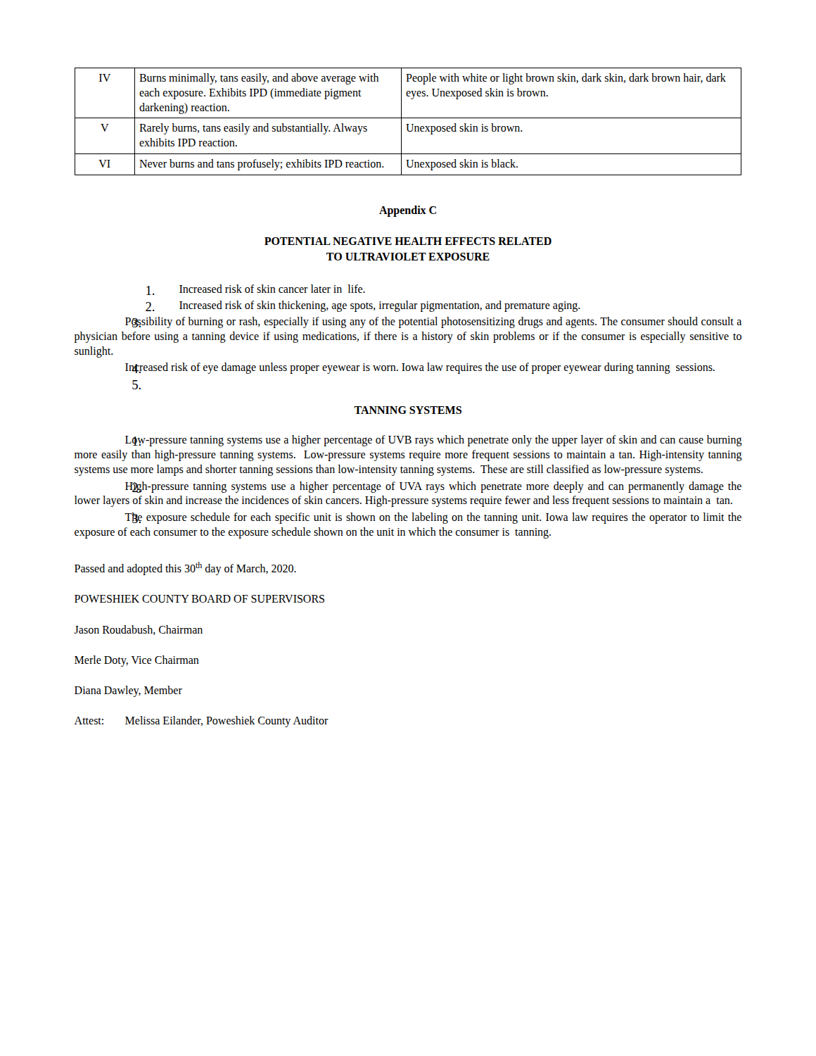| IV | Burns minimally, tans easily, and above average with each exposure. Exhibits IPD (immediate pigment darkening) reaction. | People with white or light brown skin, dark skin, dark brown hair, dark eyes. Unexposed skin is brown. |
| V | Rarely burns, tans easily and substantially. Always exhibits IPD reaction. | Unexposed skin is brown. |
| VI | Never burns and tans profusely; exhibits IPD reaction. | Unexposed skin is black. |
Appendix C
POTENTIAL NEGATIVE HEALTH EFFECTS RELATED
TO ULTRAVIOLET EXPOSURE
Increased risk of skin cancer later in life.
Increased risk of skin thickening, age spots, irregular pigmentation, and premature aging.
Possibility of burning or rash, especially if using any of the potential photosensitizing drugs and agents. The consumer should consult a physician before using a tanning device if using medications, if there is a history of skin problems or if the consumer is especially sensitive to sunlight.
Increased risk of eye damage unless proper eyewear is worn. Iowa law requires the use of proper eyewear during tanning sessions.
TANNING SYSTEMS
Low-pressure tanning systems use a higher percentage of UVB rays which penetrate only the upper layer of skin and can cause burning more easily than high-pressure tanning systems. Low-pressure systems require more frequent sessions to maintain a tan. High-intensity tanning systems use more lamps and shorter tanning sessions than low-intensity tanning systems. These are still classified as low-pressure systems.
High-pressure tanning systems use a higher percentage of UVA rays which penetrate more deeply and can permanently damage the lower layers of skin and increase the incidences of skin cancers. High-pressure systems require fewer and less frequent sessions to maintain a tan.
The exposure schedule for each specific unit is shown on the labeling on the tanning unit. Iowa law requires the operator to limit the exposure of each consumer to the exposure schedule shown on the unit in which the consumer is tanning.
Passed and adopted this 30th day of March, 2020.
POWESHIEK COUNTY BOARD OF SUPERVISORS
Jason Roudabush, Chairman
Merle Doty, Vice Chairman
Diana Dawley, Member
Attest: Melissa Eilander, Poweshiek County Auditor